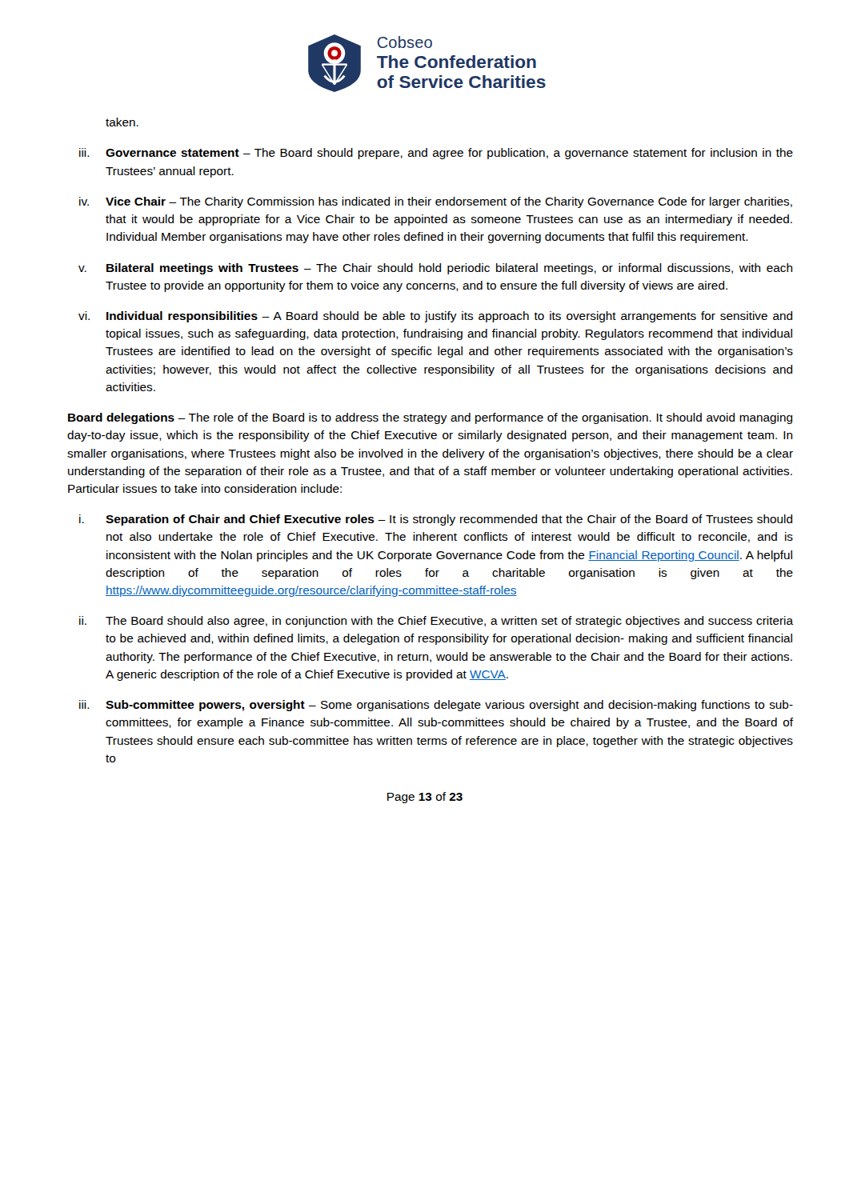Cobseo
The Confederation
of Service Charities
taken.
iii. Governance statement – The Board should prepare, and agree for publication, a governance statement for inclusion in the Trustees’ annual report.
iv. Vice Chair – The Charity Commission has indicated in their endorsement of the Charity Governance Code for larger charities, that it would be appropriate for a Vice Chair to be appointed as someone Trustees can use as an intermediary if needed. Individual Member organisations may have other roles defined in their governing documents that fulfil this requirement.
v. Bilateral meetings with Trustees – The Chair should hold periodic bilateral meetings, or informal discussions, with each Trustee to provide an opportunity for them to voice any concerns, and to ensure the full diversity of views are aired.
vi. Individual responsibilities – A Board should be able to justify its approach to its oversight arrangements for sensitive and topical issues, such as safeguarding, data protection, fundraising and financial probity. Regulators recommend that individual Trustees are identified to lead on the oversight of specific legal and other requirements associated with the organisation’s activities; however, this would not affect the collective responsibility of all Trustees for the organisations decisions and activities.
Board delegations – The role of the Board is to address the strategy and performance of the organisation. It should avoid managing day-to-day issue, which is the responsibility of the Chief Executive or similarly designated person, and their management team. In smaller organisations, where Trustees might also be involved in the delivery of the organisation’s objectives, there should be a clear understanding of the separation of their role as a Trustee, and that of a staff member or volunteer undertaking operational activities. Particular issues to take into consideration include:
i. Separation of Chair and Chief Executive roles – It is strongly recommended that the Chair of the Board of Trustees should not also undertake the role of Chief Executive. The inherent conflicts of interest would be difficult to reconcile, and is inconsistent with the Nolan principles and the UK Corporate Governance Code from the Financial Reporting Council. A helpful description of the separation of roles for a charitable organisation is given at the https://www.diycommitteeguide.org/resource/clarifying-committee-staff-roles
ii. The Board should also agree, in conjunction with the Chief Executive, a written set of strategic objectives and success criteria to be achieved and, within defined limits, a delegation of responsibility for operational decision- making and sufficient financial authority. The performance of the Chief Executive, in return, would be answerable to the Chair and the Board for their actions. A generic description of the role of a Chief Executive is provided at WCVA.
iii. Sub-committee powers, oversight – Some organisations delegate various oversight and decision-making functions to sub-committees, for example a Finance sub-committee. All sub-committees should be chaired by a Trustee, and the Board of Trustees should ensure each sub-committee has written terms of reference are in place, together with the strategic objectives to
Page 13 of 23